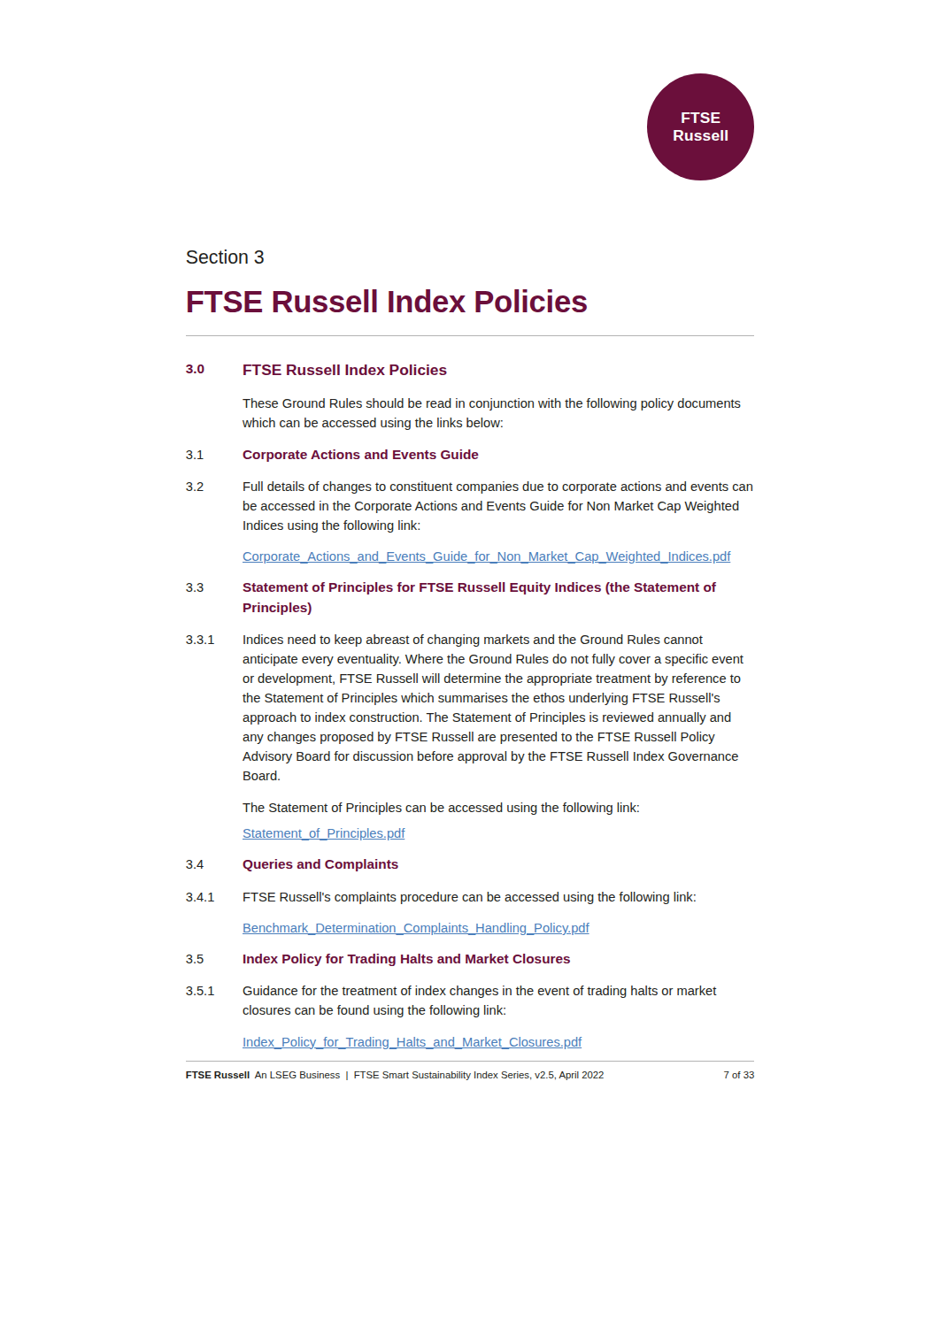FTSE
Russell
Section 3
FTSE Russell Index Policies
3.0
FTSE Russell Index Policies
These Ground Rules should be read in conjunction with the following policy documents which can be accessed using the links below:
3.1
Corporate Actions and Events Guide
3.2
Full details of changes to constituent companies due to corporate actions and events can be accessed in the Corporate Actions and Events Guide for Non Market Cap Weighted Indices using the following link:
Corporate_Actions_and_Events_Guide_for_Non_Market_Cap_Weighted_Indices.pdf
3.3
Statement of Principles for FTSE Russell Equity Indices (the Statement of Principles)
3.3.1
Indices need to keep abreast of changing markets and the Ground Rules cannot anticipate every eventuality. Where the Ground Rules do not fully cover a specific event or development, FTSE Russell will determine the appropriate treatment by reference to the Statement of Principles which summarises the ethos underlying FTSE Russell's approach to index construction. The Statement of Principles is reviewed annually and any changes proposed by FTSE Russell are presented to the FTSE Russell Policy Advisory Board for discussion before approval by the FTSE Russell Index Governance Board.
The Statement of Principles can be accessed using the following link:
Statement_of_Principles.pdf
3.4
Queries and Complaints
3.4.1
FTSE Russell's complaints procedure can be accessed using the following link:
Benchmark_Determination_Complaints_Handling_Policy.pdf
3.5
Index Policy for Trading Halts and Market Closures
3.5.1
Guidance for the treatment of index changes in the event of trading halts or market closures can be found using the following link:
Index_Policy_for_Trading_Halts_and_Market_Closures.pdf
FTSE Russell An LSEG Business | FTSE Smart Sustainability Index Series, v2.5, April 2022
7 of 33